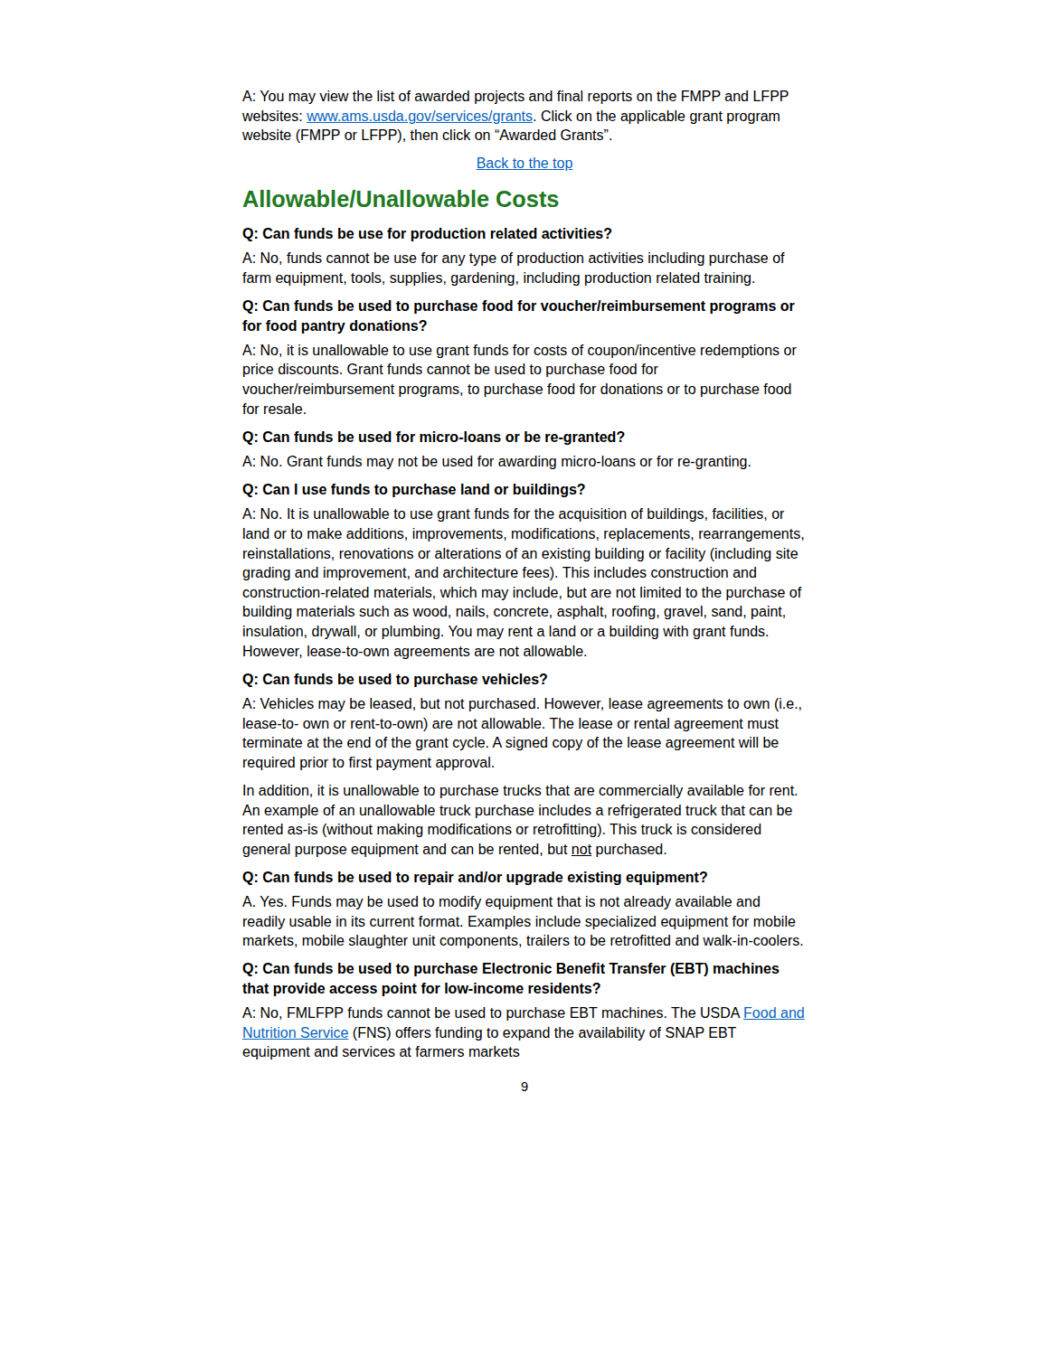A: You may view the list of awarded projects and final reports on the FMPP and LFPP websites: www.ams.usda.gov/services/grants. Click on the applicable grant program website (FMPP or LFPP), then click on “Awarded Grants”.
Back to the top
Allowable/Unallowable Costs
Q: Can funds be use for production related activities?
A: No, funds cannot be use for any type of production activities including purchase of farm equipment, tools, supplies, gardening, including production related training.
Q: Can funds be used to purchase food for voucher/reimbursement programs or for food pantry donations?
A: No, it is unallowable to use grant funds for costs of coupon/incentive redemptions or price discounts. Grant funds cannot be used to purchase food for voucher/reimbursement programs, to purchase food for donations or to purchase food for resale.
Q: Can funds be used for micro-loans or be re-granted?
A: No. Grant funds may not be used for awarding micro-loans or for re-granting.
Q: Can I use funds to purchase land or buildings?
A: No. It is unallowable to use grant funds for the acquisition of buildings, facilities, or land or to make additions, improvements, modifications, replacements, rearrangements, reinstallations, renovations or alterations of an existing building or facility (including site grading and improvement, and architecture fees). This includes construction and construction-related materials, which may include, but are not limited to the purchase of building materials such as wood, nails, concrete, asphalt, roofing, gravel, sand, paint, insulation, drywall, or plumbing. You may rent a land or a building with grant funds. However, lease-to-own agreements are not allowable.
Q: Can funds be used to purchase vehicles?
A: Vehicles may be leased, but not purchased. However, lease agreements to own (i.e., lease-to- own or rent-to-own) are not allowable. The lease or rental agreement must terminate at the end of the grant cycle. A signed copy of the lease agreement will be required prior to first payment approval.
In addition, it is unallowable to purchase trucks that are commercially available for rent. An example of an unallowable truck purchase includes a refrigerated truck that can be rented as-is (without making modifications or retrofitting). This truck is considered general purpose equipment and can be rented, but not purchased.
Q: Can funds be used to repair and/or upgrade existing equipment?
A. Yes. Funds may be used to modify equipment that is not already available and readily usable in its current format. Examples include specialized equipment for mobile markets, mobile slaughter unit components, trailers to be retrofitted and walk-in-coolers.
Q: Can funds be used to purchase Electronic Benefit Transfer (EBT) machines that provide access point for low-income residents?
A: No, FMLFPP funds cannot be used to purchase EBT machines. The USDA Food and Nutrition Service (FNS) offers funding to expand the availability of SNAP EBT equipment and services at farmers markets
9